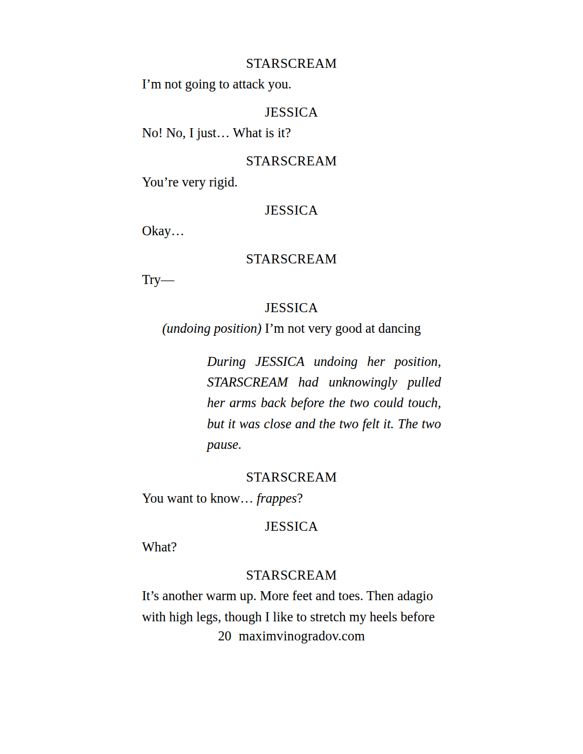STARSCREAM
I’m not going to attack you.
JESSICA
No! No, I just… What is it?
STARSCREAM
You’re very rigid.
JESSICA
Okay…
STARSCREAM
Try—
JESSICA
(undoing position) I’m not very good at dancing
During JESSICA undoing her position, STARSCREAM had unknowingly pulled her arms back before the two could touch, but it was close and the two felt it. The two pause.
STARSCREAM
You want to know… frappes?
JESSICA
What?
STARSCREAM
It’s another warm up. More feet and toes. Then adagio with high legs, though I like to stretch my heels before
20 maximvinogradov.com